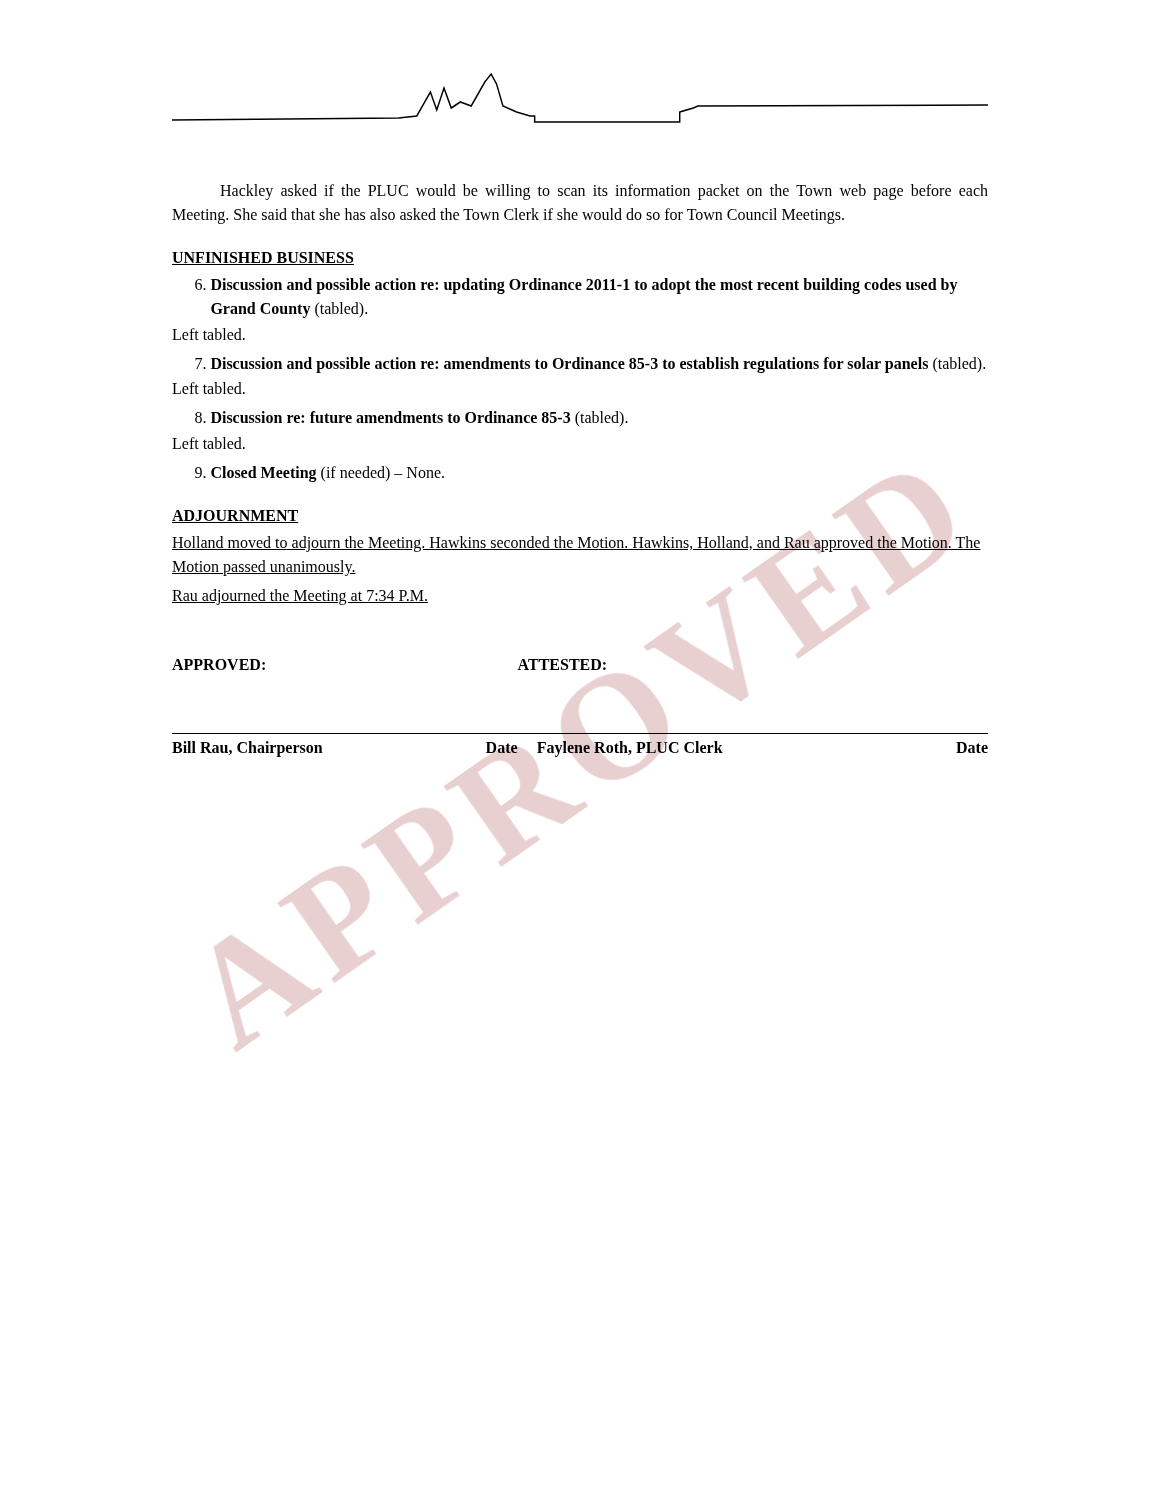APPROVED
Hackley asked if the PLUC would be willing to scan its information packet on the Town web page before each Meeting. She said that she has also asked the Town Clerk if she would do so for Town Council Meetings.
UNFINISHED BUSINESS
Discussion and possible action re: updating Ordinance 2011-1 to adopt the most recent building codes used by Grand County (tabled).
Left tabled.
Discussion and possible action re: amendments to Ordinance 85-3 to establish regulations for solar panels (tabled).
Left tabled.
Discussion re: future amendments to Ordinance 85-3 (tabled).
Left tabled.
Closed Meeting (if needed) – None.
ADJOURNMENT
Holland moved to adjourn the Meeting. Hawkins seconded the Motion. Hawkins, Holland, and Rau approved the Motion. The Motion passed unanimously.
Rau adjourned the Meeting at 7:34 P.M.
APPROVED: ATTESTED:
Bill Rau, Chairperson Date
Faylene Roth, PLUC Clerk Date